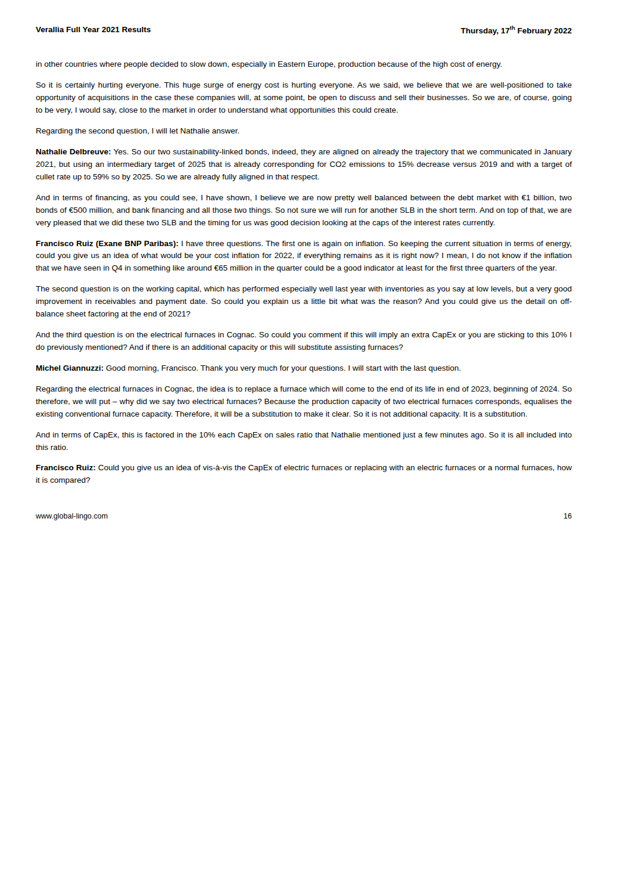Verallia Full Year 2021 Results Thursday, 17th February 2022
in other countries where people decided to slow down, especially in Eastern Europe, production because of the high cost of energy.
So it is certainly hurting everyone. This huge surge of energy cost is hurting everyone. As we said, we believe that we are well-positioned to take opportunity of acquisitions in the case these companies will, at some point, be open to discuss and sell their businesses. So we are, of course, going to be very, I would say, close to the market in order to understand what opportunities this could create.
Regarding the second question, I will let Nathalie answer.
Nathalie Delbreuve: Yes. So our two sustainability-linked bonds, indeed, they are aligned on already the trajectory that we communicated in January 2021, but using an intermediary target of 2025 that is already corresponding for CO2 emissions to 15% decrease versus 2019 and with a target of cullet rate up to 59% so by 2025. So we are already fully aligned in that respect.
And in terms of financing, as you could see, I have shown, I believe we are now pretty well balanced between the debt market with €1 billion, two bonds of €500 million, and bank financing and all those two things. So not sure we will run for another SLB in the short term. And on top of that, we are very pleased that we did these two SLB and the timing for us was good decision looking at the caps of the interest rates currently.
Francisco Ruiz (Exane BNP Paribas): I have three questions. The first one is again on inflation. So keeping the current situation in terms of energy, could you give us an idea of what would be your cost inflation for 2022, if everything remains as it is right now? I mean, I do not know if the inflation that we have seen in Q4 in something like around €65 million in the quarter could be a good indicator at least for the first three quarters of the year.
The second question is on the working capital, which has performed especially well last year with inventories as you say at low levels, but a very good improvement in receivables and payment date. So could you explain us a little bit what was the reason? And you could give us the detail on off-balance sheet factoring at the end of 2021?
And the third question is on the electrical furnaces in Cognac. So could you comment if this will imply an extra CapEx or you are sticking to this 10% I do previously mentioned? And if there is an additional capacity or this will substitute assisting furnaces?
Michel Giannuzzi: Good morning, Francisco. Thank you very much for your questions. I will start with the last question.
Regarding the electrical furnaces in Cognac, the idea is to replace a furnace which will come to the end of its life in end of 2023, beginning of 2024. So therefore, we will put – why did we say two electrical furnaces? Because the production capacity of two electrical furnaces corresponds, equalises the existing conventional furnace capacity. Therefore, it will be a substitution to make it clear. So it is not additional capacity. It is a substitution.
And in terms of CapEx, this is factored in the 10% each CapEx on sales ratio that Nathalie mentioned just a few minutes ago. So it is all included into this ratio.
Francisco Ruiz: Could you give us an idea of vis-à-vis the CapEx of electric furnaces or replacing with an electric furnaces or a normal furnaces, how it is compared?
www.global-lingo.com 16